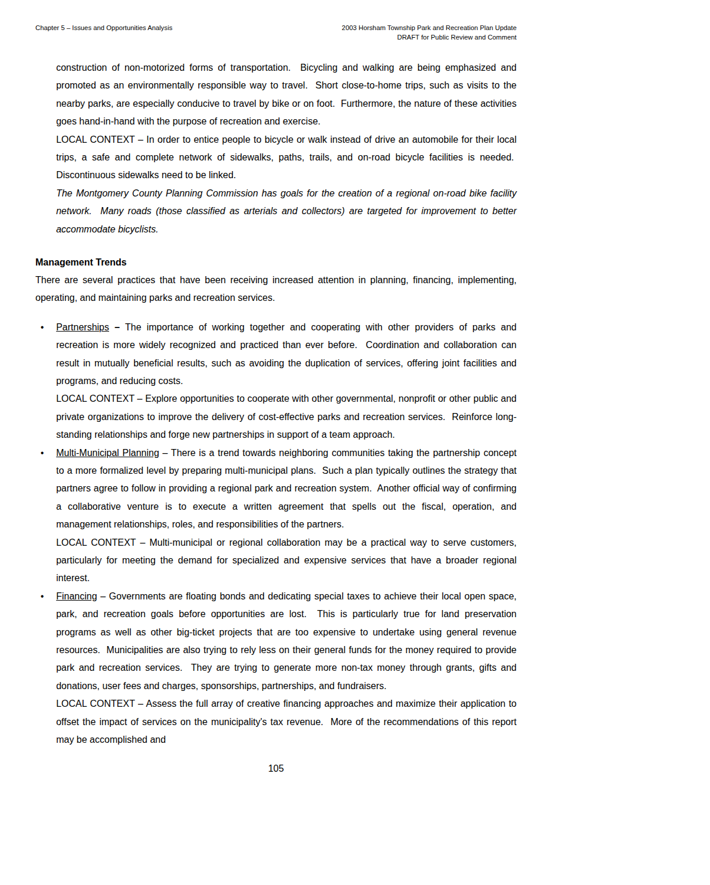Chapter 5 – Issues and Opportunities Analysis
2003 Horsham Township Park and Recreation Plan Update
DRAFT for Public Review and Comment
construction of non-motorized forms of transportation. Bicycling and walking are being emphasized and promoted as an environmentally responsible way to travel. Short close-to-home trips, such as visits to the nearby parks, are especially conducive to travel by bike or on foot. Furthermore, the nature of these activities goes hand-in-hand with the purpose of recreation and exercise.
LOCAL CONTEXT – In order to entice people to bicycle or walk instead of drive an automobile for their local trips, a safe and complete network of sidewalks, paths, trails, and on-road bicycle facilities is needed. Discontinuous sidewalks need to be linked.
The Montgomery County Planning Commission has goals for the creation of a regional on-road bike facility network. Many roads (those classified as arterials and collectors) are targeted for improvement to better accommodate bicyclists.
Management Trends
There are several practices that have been receiving increased attention in planning, financing, implementing, operating, and maintaining parks and recreation services.
Partnerships – The importance of working together and cooperating with other providers of parks and recreation is more widely recognized and practiced than ever before. Coordination and collaboration can result in mutually beneficial results, such as avoiding the duplication of services, offering joint facilities and programs, and reducing costs.
LOCAL CONTEXT – Explore opportunities to cooperate with other governmental, nonprofit or other public and private organizations to improve the delivery of cost-effective parks and recreation services. Reinforce long-standing relationships and forge new partnerships in support of a team approach.
Multi-Municipal Planning – There is a trend towards neighboring communities taking the partnership concept to a more formalized level by preparing multi-municipal plans. Such a plan typically outlines the strategy that partners agree to follow in providing a regional park and recreation system. Another official way of confirming a collaborative venture is to execute a written agreement that spells out the fiscal, operation, and management relationships, roles, and responsibilities of the partners.
LOCAL CONTEXT – Multi-municipal or regional collaboration may be a practical way to serve customers, particularly for meeting the demand for specialized and expensive services that have a broader regional interest.
Financing – Governments are floating bonds and dedicating special taxes to achieve their local open space, park, and recreation goals before opportunities are lost. This is particularly true for land preservation programs as well as other big-ticket projects that are too expensive to undertake using general revenue resources. Municipalities are also trying to rely less on their general funds for the money required to provide park and recreation services. They are trying to generate more non-tax money through grants, gifts and donations, user fees and charges, sponsorships, partnerships, and fundraisers.
LOCAL CONTEXT – Assess the full array of creative financing approaches and maximize their application to offset the impact of services on the municipality's tax revenue. More of the recommendations of this report may be accomplished and
105